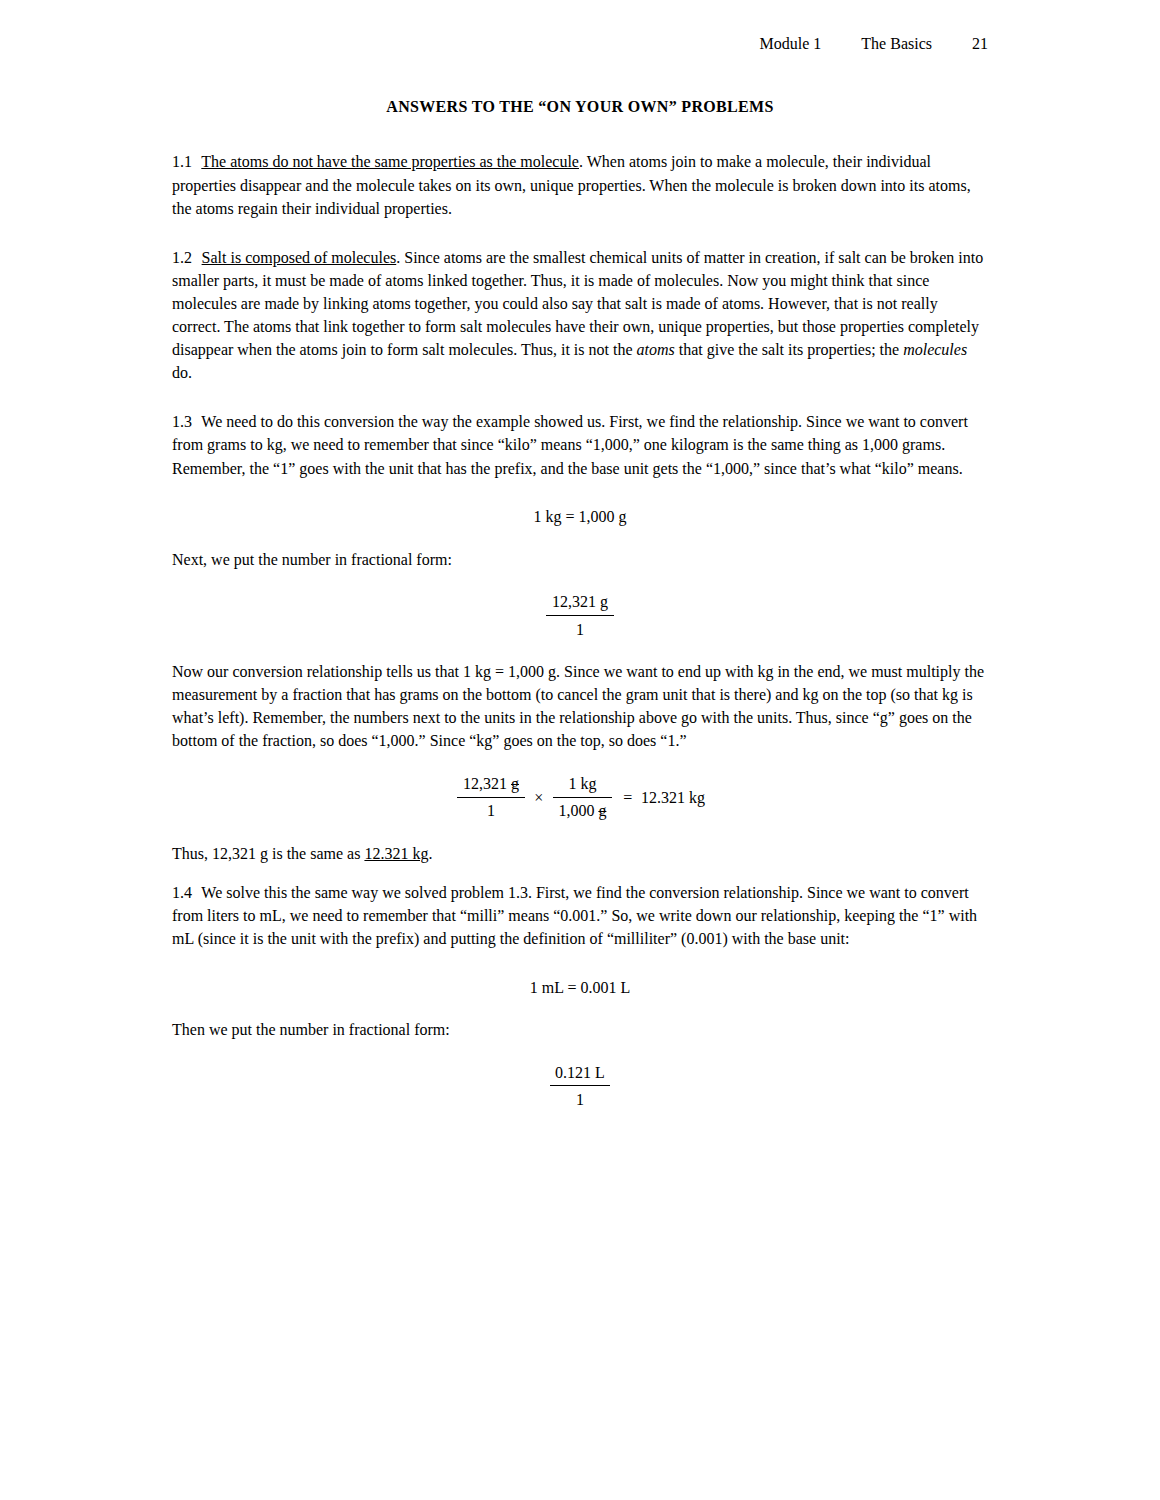Module 1 The Basics 21
ANSWERS TO THE “ON YOUR OWN” PROBLEMS
1.1 The atoms do not have the same properties as the molecule. When atoms join to make a molecule, their individual properties disappear and the molecule takes on its own, unique properties. When the molecule is broken down into its atoms, the atoms regain their individual properties.
1.2 Salt is composed of molecules. Since atoms are the smallest chemical units of matter in creation, if salt can be broken into smaller parts, it must be made of atoms linked together. Thus, it is made of molecules. Now you might think that since molecules are made by linking atoms together, you could also say that salt is made of atoms. However, that is not really correct. The atoms that link together to form salt molecules have their own, unique properties, but those properties completely disappear when the atoms join to form salt molecules. Thus, it is not the atoms that give the salt its properties; the molecules do.
1.3 We need to do this conversion the way the example showed us. First, we find the relationship. Since we want to convert from grams to kg, we need to remember that since “kilo” means “1,000,” one kilogram is the same thing as 1,000 grams. Remember, the “1” goes with the unit that has the prefix, and the base unit gets the “1,000,” since that’s what “kilo” means.
1 kg = 1,000 g
Next, we put the number in fractional form:
12,321 g 1
Now our conversion relationship tells us that 1 kg = 1,000 g. Since we want to end up with kg in the end, we must multiply the measurement by a fraction that has grams on the bottom (to cancel the gram unit that is there) and kg on the top (so that kg is what’s left). Remember, the numbers next to the units in the relationship above go with the units. Thus, since “g” goes on the bottom of the fraction, so does “1,000.” Since “kg” goes on the top, so does “1.”
12,321 g 1 × 1 kg 1,000 g = 12.321 kg
Thus, 12,321 g is the same as 12.321 kg.
1.4 We solve this the same way we solved problem 1.3. First, we find the conversion relationship. Since we want to convert from liters to mL, we need to remember that “milli” means “0.001.” So, we write down our relationship, keeping the “1” with mL (since it is the unit with the prefix) and putting the definition of “milliliter” (0.001) with the base unit:
1 mL = 0.001 L
Then we put the number in fractional form:
0.121 L 1